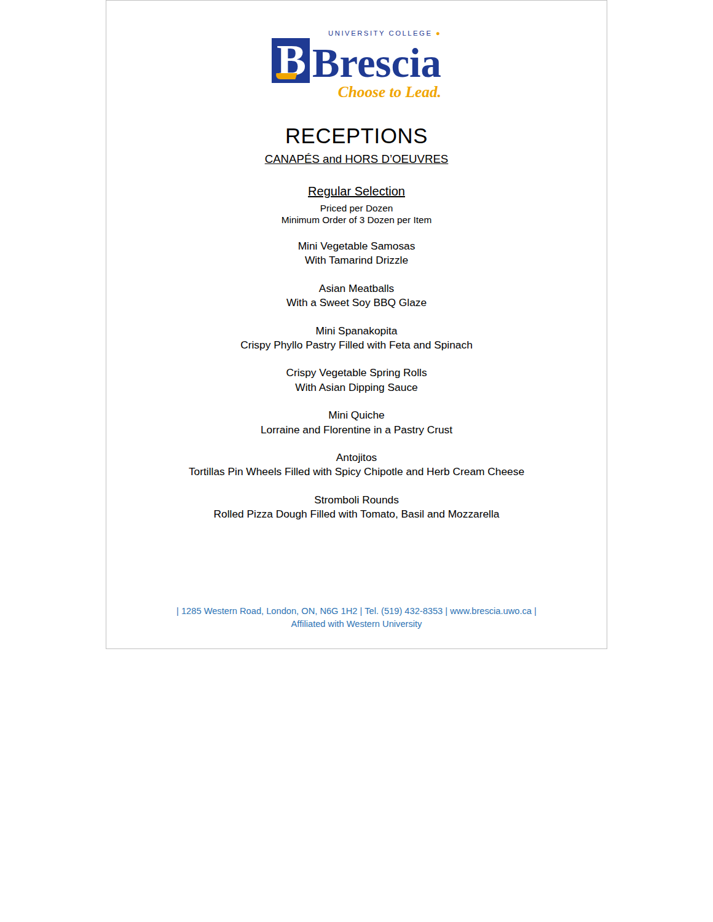UNIVERSITY COLLEGE ●
B
Brescia
Choose to Lead.
RECEPTIONS
CANAPÉS and HORS D’OEUVRES
Regular Selection
Priced per Dozen
Minimum Order of 3 Dozen per Item
Mini Vegetable Samosas With Tamarind Drizzle
Asian Meatballs With a Sweet Soy BBQ Glaze
Mini Spanakopita Crispy Phyllo Pastry Filled with Feta and Spinach
Crispy Vegetable Spring Rolls With Asian Dipping Sauce
Mini Quiche Lorraine and Florentine in a Pastry Crust
Antojitos Tortillas Pin Wheels Filled with Spicy Chipotle and Herb Cream Cheese
Stromboli Rounds Rolled Pizza Dough Filled with Tomato, Basil and Mozzarella
| 1285 Western Road, London, ON, N6G 1H2 | Tel. (519) 432-8353 | www.brescia.uwo.ca |
Affiliated with Western University